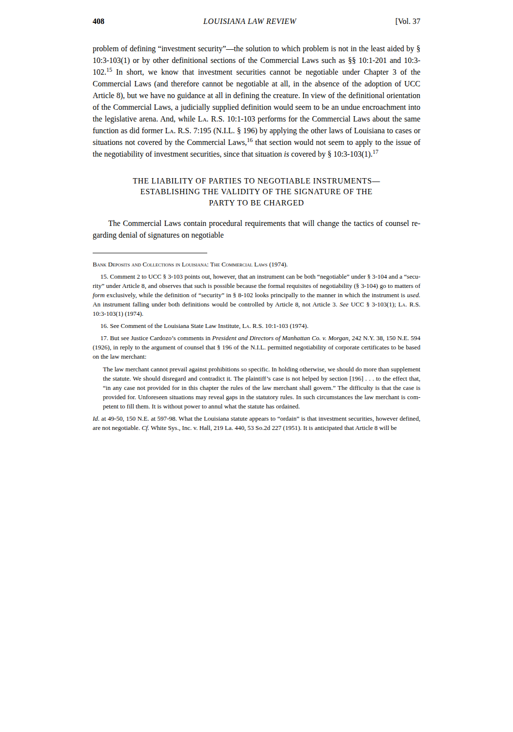408 Louisiana Law Review [Vol. 37
problem of defining “investment security”—the solution to which problem is not in the least aided by § 10:3-103(1) or by other definitional sections of the Commercial Laws such as §§ 10:1-201 and 10:3-102.15 In short, we know that investment securities cannot be negotiable under Chapter 3 of the Commercial Laws (and therefore cannot be negotiable at all, in the absence of the adoption of UCC Article 8), but we have no guidance at all in defining the creature. In view of the definitional orientation of the Commercial Laws, a judicially supplied definition would seem to be an undue encroachment into the legislative arena. And, while La. R.S. 10:1-103 performs for the Commercial Laws about the same function as did former La. R.S. 7:195 (N.I.L. § 196) by applying the other laws of Louisiana to cases or situations not covered by the Commercial Laws,16 that section would not seem to apply to the issue of the negotiability of investment securities, since that situation is covered by § 10:3-103(1).17
The Liability of Parties to Negotiable Instruments—
Establishing the Validity of the Signature of the
Party to Be Charged
The Commercial Laws contain procedural requirements that will change the tactics of counsel regarding denial of signatures on negotiable
Bank Deposits and Collections in Louisiana: The Commercial Laws (1974).
15. Comment 2 to UCC § 3-103 points out, however, that an instrument can be both “negotiable” under § 3-104 and a “security” under Article 8, and observes that such is possible because the formal requisites of negotiability (§ 3-104) go to matters of form exclusively, while the definition of “security” in § 8-102 looks principally to the manner in which the instrument is used. An instrument falling under both definitions would be controlled by Article 8, not Article 3. See UCC § 3-103(1); La. R.S. 10:3-103(1) (1974).
16. See Comment of the Louisiana State Law Institute, La. R.S. 10:1-103 (1974).
17. But see Justice Cardozo’s comments in President and Directors of Manhattan Co. v. Morgan, 242 N.Y. 38, 150 N.E. 594 (1926), in reply to the argument of counsel that § 196 of the N.I.L. permitted negotiability of corporate certificates to be based on the law merchant:
The law merchant cannot prevail against prohibitions so specific. In holding otherwise, we should do more than supplement the statute. We should disregard and contradict it. The plaintiff’s case is not helped by section [196] . . . to the effect that, “in any case not provided for in this chapter the rules of the law merchant shall govern.” The difficulty is that the case is provided for. Unforeseen situations may reveal gaps in the statutory rules. In such circumstances the law merchant is competent to fill them. It is without power to annul what the statute has ordained.
Id. at 49-50, 150 N.E. at 597-98. What the Louisiana statute appears to “ordain” is that investment securities, however defined, are not negotiable. Cf. White Sys., Inc. v. Hall, 219 La. 440, 53 So.2d 227 (1951). It is anticipated that Article 8 will be